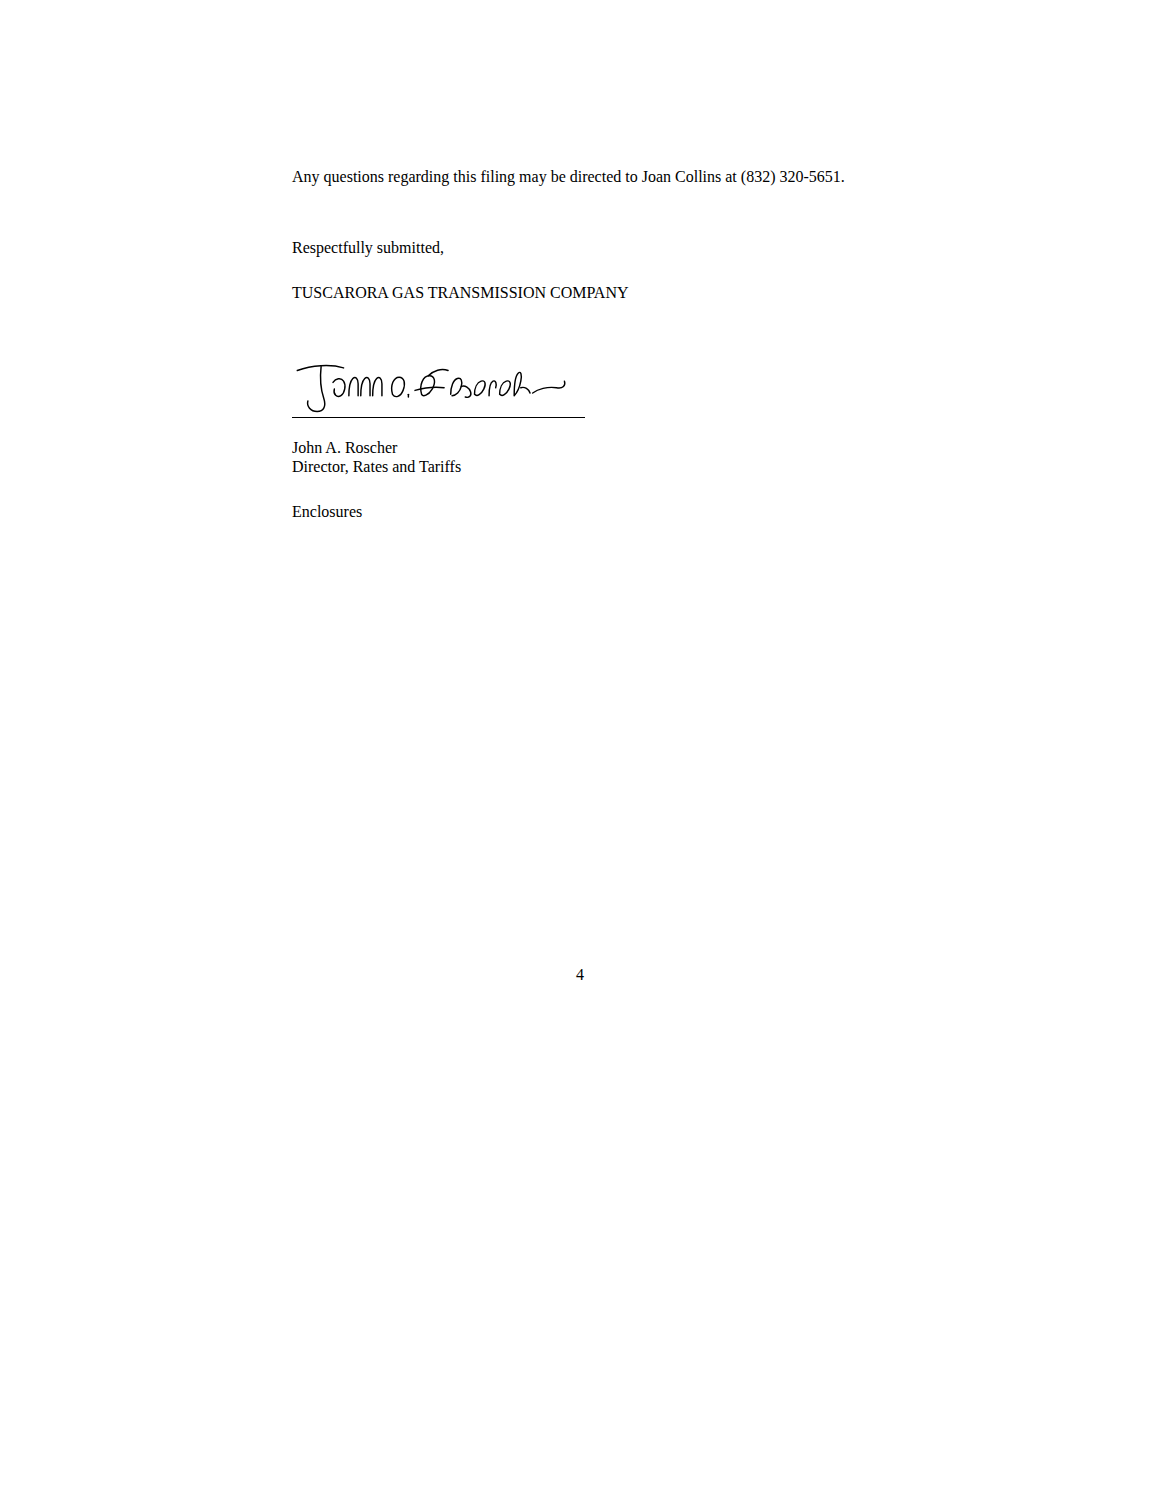Any questions regarding this filing may be directed to Joan Collins at (832) 320-5651.
Respectfully submitted,
TUSCARORA GAS TRANSMISSION COMPANY
John A. Roscher Director, Rates and Tariffs
Enclosures
4